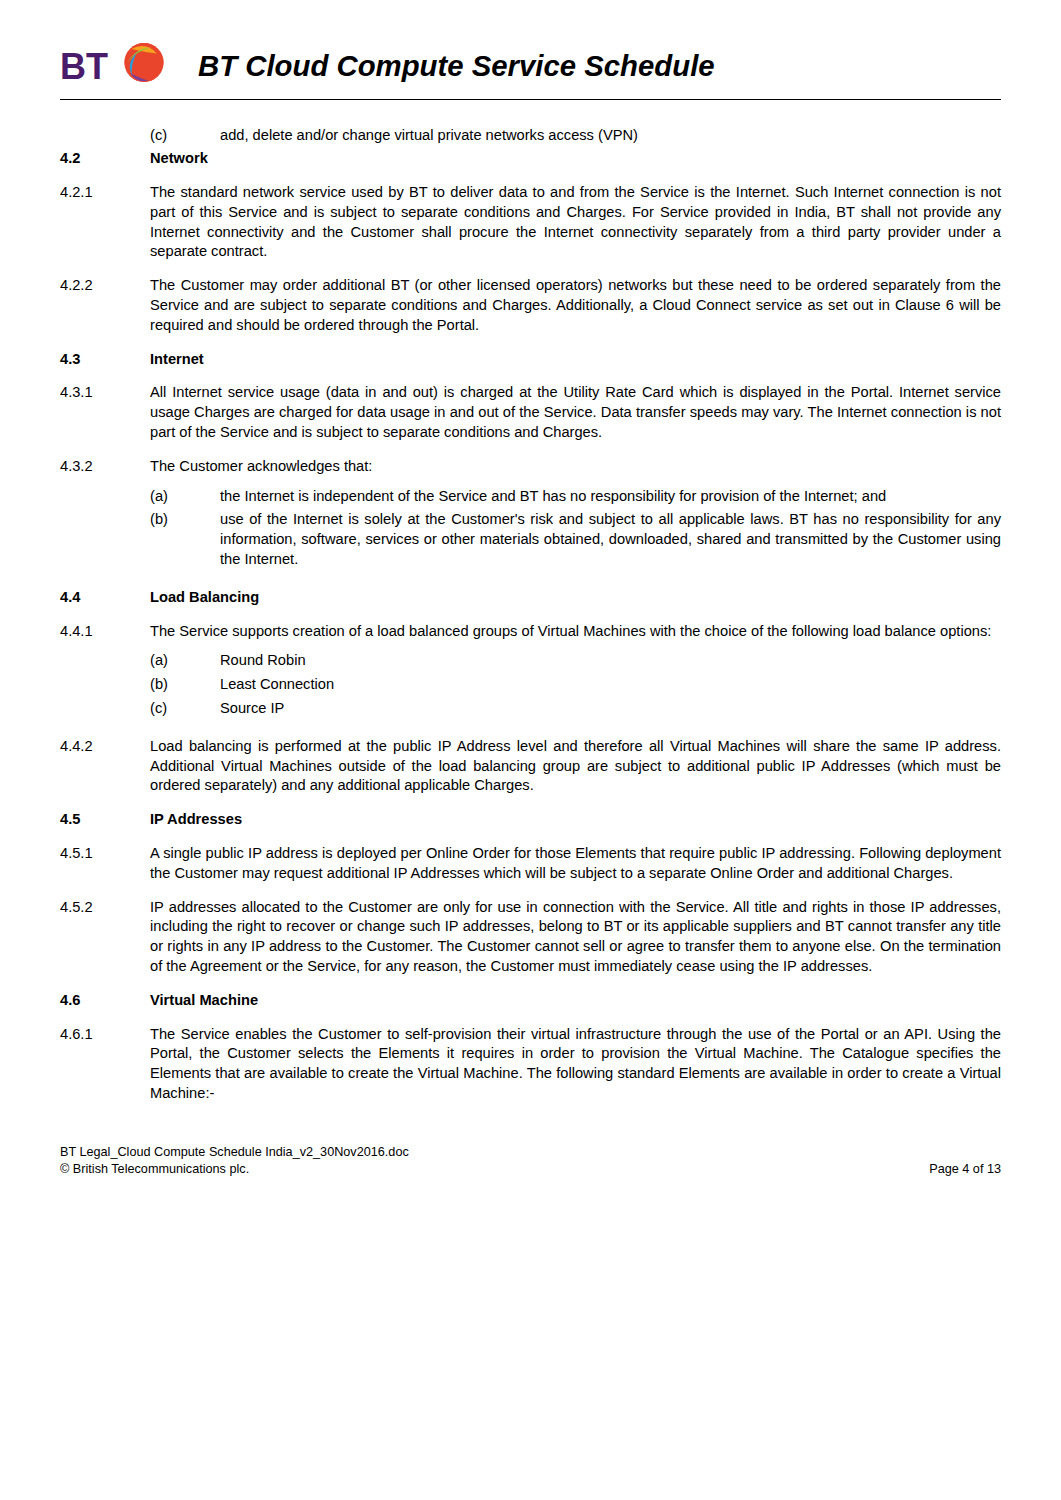BT
BT Cloud Compute Service Schedule
(c)
add, delete and/or change virtual private networks access (VPN)
4.2
Network
4.2.1
The standard network service used by BT to deliver data to and from the Service is the Internet. Such Internet connection is not part of this Service and is subject to separate conditions and Charges. For Service provided in India, BT shall not provide any Internet connectivity and the Customer shall procure the Internet connectivity separately from a third party provider under a separate contract.
4.2.2
The Customer may order additional BT (or other licensed operators) networks but these need to be ordered separately from the Service and are subject to separate conditions and Charges. Additionally, a Cloud Connect service as set out in Clause 6 will be required and should be ordered through the Portal.
4.3
Internet
4.3.1
All Internet service usage (data in and out) is charged at the Utility Rate Card which is displayed in the Portal. Internet service usage Charges are charged for data usage in and out of the Service. Data transfer speeds may vary. The Internet connection is not part of the Service and is subject to separate conditions and Charges.
4.3.2
The Customer acknowledges that:
(a)
the Internet is independent of the Service and BT has no responsibility for provision of the Internet; and
(b)
use of the Internet is solely at the Customer's risk and subject to all applicable laws. BT has no responsibility for any information, software, services or other materials obtained, downloaded, shared and transmitted by the Customer using the Internet.
4.4
Load Balancing
4.4.1
The Service supports creation of a load balanced groups of Virtual Machines with the choice of the following load balance options:
(a)
Round Robin
(b)
Least Connection
(c)
Source IP
4.4.2
Load balancing is performed at the public IP Address level and therefore all Virtual Machines will share the same IP address. Additional Virtual Machines outside of the load balancing group are subject to additional public IP Addresses (which must be ordered separately) and any additional applicable Charges.
4.5
IP Addresses
4.5.1
A single public IP address is deployed per Online Order for those Elements that require public IP addressing. Following deployment the Customer may request additional IP Addresses which will be subject to a separate Online Order and additional Charges.
4.5.2
IP addresses allocated to the Customer are only for use in connection with the Service. All title and rights in those IP addresses, including the right to recover or change such IP addresses, belong to BT or its applicable suppliers and BT cannot transfer any title or rights in any IP address to the Customer. The Customer cannot sell or agree to transfer them to anyone else. On the termination of the Agreement or the Service, for any reason, the Customer must immediately cease using the IP addresses.
4.6
Virtual Machine
4.6.1
The Service enables the Customer to self-provision their virtual infrastructure through the use of the Portal or an API. Using the Portal, the Customer selects the Elements it requires in order to provision the Virtual Machine. The Catalogue specifies the Elements that are available to create the Virtual Machine. The following standard Elements are available in order to create a Virtual Machine:-
BT Legal_Cloud Compute Schedule India_v2_30Nov2016.doc
© British Telecommunications plc.
Page 4 of 13